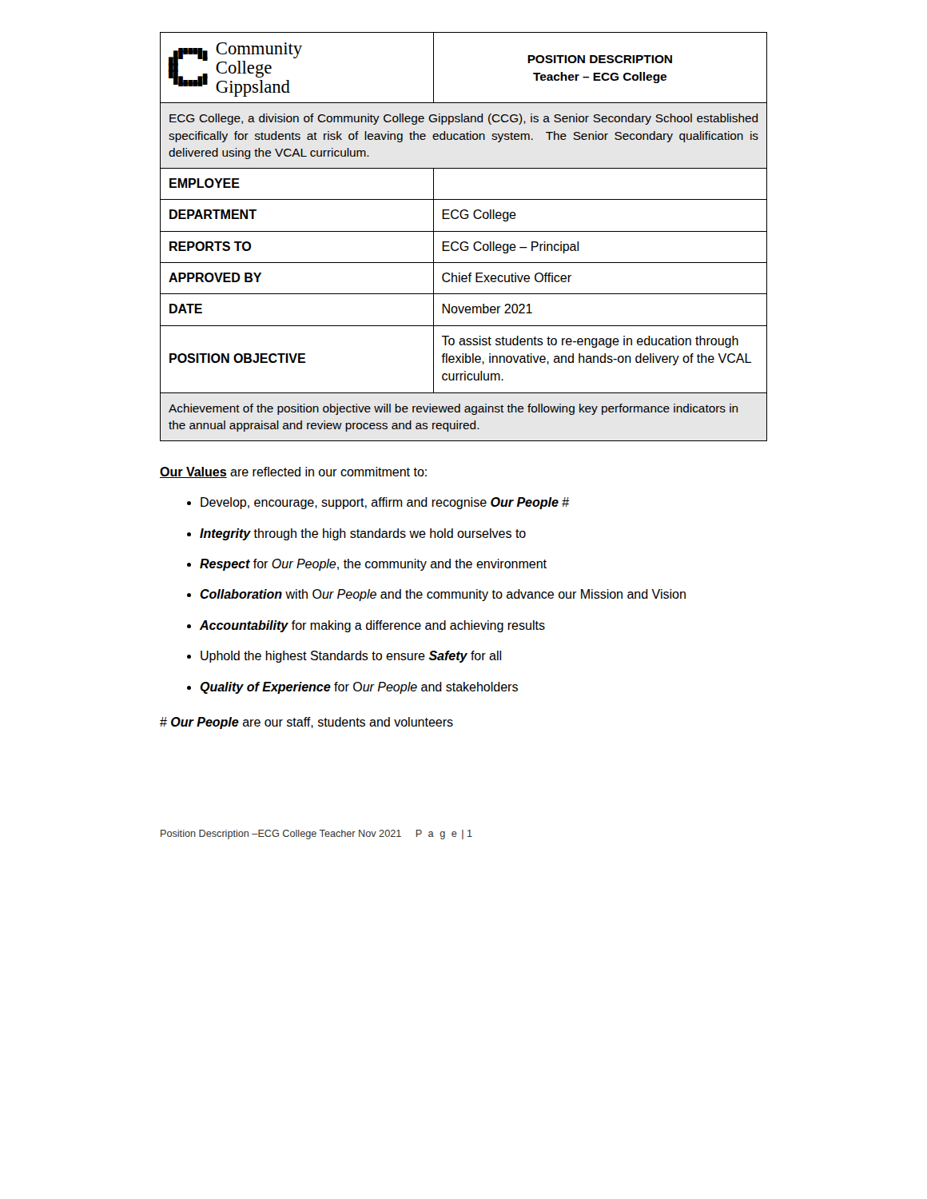| ▄▄▄▄▄ ██▀▀▀██ ██ ▀ ██ ██ ▄ ██▄▄▄██ ▀▀▀▀▀ Community College Gippsland | POSITION DESCRIPTION Teacher – ECG College |
| ECG College, a division of Community College Gippsland (CCG), is a Senior Secondary School established specifically for students at risk of leaving the education system. The Senior Secondary qualification is delivered using the VCAL curriculum. |
| EMPLOYEE | |
| DEPARTMENT | ECG College |
| REPORTS TO | ECG College – Principal |
| APPROVED BY | Chief Executive Officer |
| DATE | November 2021 |
| POSITION OBJECTIVE | To assist students to re-engage in education through flexible, innovative, and hands-on delivery of the VCAL curriculum. |
| Achievement of the position objective will be reviewed against the following key performance indicators in the annual appraisal and review process and as required. |
Our Values are reflected in our commitment to:
Develop, encourage, support, affirm and recognise Our People #
Integrity through the high standards we hold ourselves to
Respect for Our People, the community and the environment
Collaboration with Our People and the community to advance our Mission and Vision
Accountability for making a difference and achieving results
Uphold the highest Standards to ensure Safety for all
Quality of Experience for Our People and stakeholders
# Our People are our staff, students and volunteers
Position Description –ECG College Teacher Nov 2021 P a g e | 1